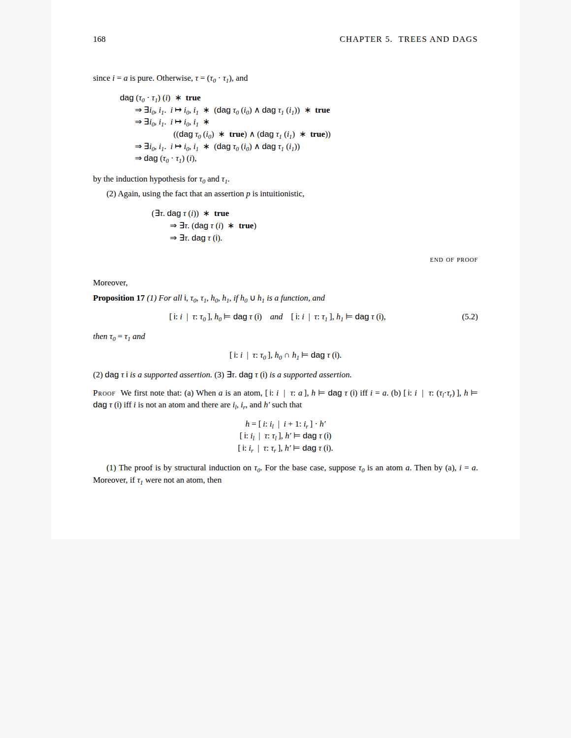168 Chapter 5. Trees and DAGs
since i = a is pure. Otherwise, τ = (τ0 · τ1), and
dag (τ0 · τ1) (i) ∗ true ⇒ ∃i0, i1. i ↦ i0, i1 ∗ (dag τ0 (i0) ∧ dag τ1 (i1)) ∗ true ⇒ ∃i0, i1. i ↦ i0, i1 ∗ ((dag τ0 (i0) ∗ true) ∧ (dag τ1 (i1) ∗ true)) ⇒ ∃i0, i1. i ↦ i0, i1 ∗ (dag τ0 (i0) ∧ dag τ1 (i1)) ⇒ dag (τ0 · τ1) (i),
by the induction hypothesis for τ0 and τ1.
(2) Again, using the fact that an assertion p is intuitionistic,
(∃τ. dag τ (i)) ∗ true ⇒ ∃τ. (dag τ (i) ∗ true) ⇒ ∃τ. dag τ (i).
end of proof
Moreover,
Proposition 17 (1) For all i, τ0, τ1, h0, h1, if h0 ∪ h1 is a function, and
[ i: i | τ: τ0 ], h0 ⊨ dag τ (i) and [ i: i | τ: τ1 ], h1 ⊨ dag τ (i), (5.2)
then τ0 = τ1 and
[ i: i | τ: τ0 ], h0 ∩ h1 ⊨ dag τ (i).
(2) dag τ i is a supported assertion. (3) ∃τ. dag τ (i) is a supported assertion.
Proof We first note that: (a) When a is an atom, [ i: i | τ: a ], h ⊨ dag τ (i) iff i = a. (b) [ i: i | τ: (τl·τr) ], h ⊨ dag τ (i) iff i is not an atom and there are il, ir, and h′ such that
h = [ i: il | i + 1: ir ] · h′ [ i: il | τ: τl ], h′ ⊨ dag τ (i) [ i: ir | τ: τr ], h′ ⊨ dag τ (i).
(1) The proof is by structural induction on τ0. For the base case, suppose τ0 is an atom a. Then by (a), i = a. Moreover, if τ1 were not an atom, then